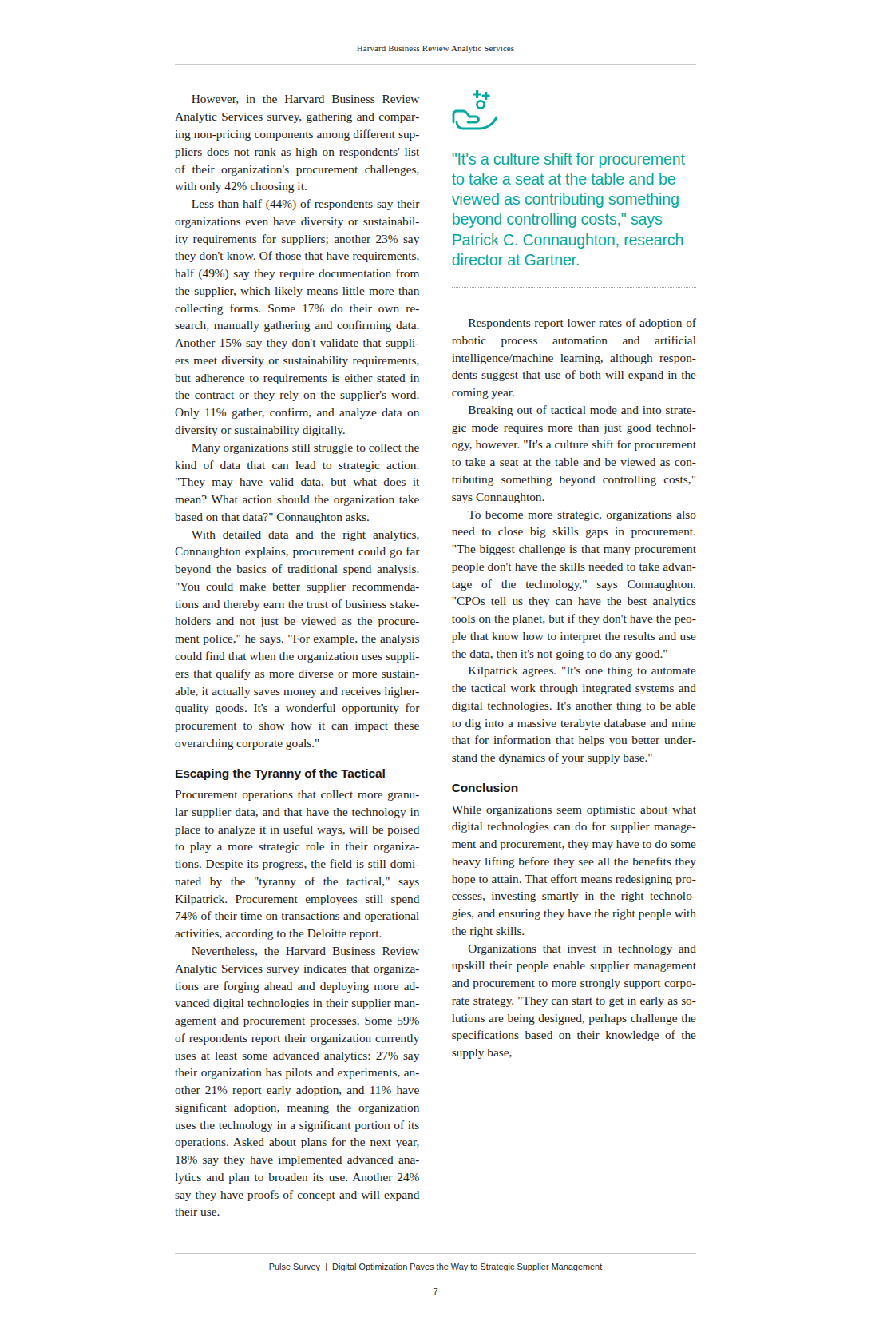Harvard Business Review Analytic Services
However, in the Harvard Business Review Analytic Services survey, gathering and comparing non-pricing components among different suppliers does not rank as high on respondents' list of their organization's procurement challenges, with only 42% choosing it.
Less than half (44%) of respondents say their organizations even have diversity or sustainability requirements for suppliers; another 23% say they don't know. Of those that have requirements, half (49%) say they require documentation from the supplier, which likely means little more than collecting forms. Some 17% do their own research, manually gathering and confirming data. Another 15% say they don't validate that suppliers meet diversity or sustainability requirements, but adherence to requirements is either stated in the contract or they rely on the supplier's word. Only 11% gather, confirm, and analyze data on diversity or sustainability digitally.
Many organizations still struggle to collect the kind of data that can lead to strategic action. "They may have valid data, but what does it mean? What action should the organization take based on that data?" Connaughton asks.
With detailed data and the right analytics, Connaughton explains, procurement could go far beyond the basics of traditional spend analysis. "You could make better supplier recommendations and thereby earn the trust of business stakeholders and not just be viewed as the procurement police," he says. "For example, the analysis could find that when the organization uses suppliers that qualify as more diverse or more sustainable, it actually saves money and receives higher-quality goods. It's a wonderful opportunity for procurement to show how it can impact these overarching corporate goals."
Escaping the Tyranny of the Tactical
Procurement operations that collect more granular supplier data, and that have the technology in place to analyze it in useful ways, will be poised to play a more strategic role in their organizations. Despite its progress, the field is still dominated by the "tyranny of the tactical," says Kilpatrick. Procurement employees still spend 74% of their time on transactions and operational activities, according to the Deloitte report.
Nevertheless, the Harvard Business Review Analytic Services survey indicates that organizations are forging ahead and deploying more advanced digital technologies in their supplier management and procurement processes. Some 59% of respondents report their organization currently uses at least some advanced analytics: 27% say their organization has pilots and experiments, another 21% report early adoption, and 11% have significant adoption, meaning the organization uses the technology in a significant portion of its operations. Asked about plans for the next year, 18% say they have implemented advanced analytics and plan to broaden its use. Another 24% say they have proofs of concept and will expand their use.
"It's a culture shift for procurement to take a seat at the table and be viewed as contributing something beyond controlling costs," says Patrick C. Connaughton, research director at Gartner.
Respondents report lower rates of adoption of robotic process automation and artificial intelligence/machine learning, although respondents suggest that use of both will expand in the coming year.
Breaking out of tactical mode and into strategic mode requires more than just good technology, however. "It's a culture shift for procurement to take a seat at the table and be viewed as contributing something beyond controlling costs," says Connaughton.
To become more strategic, organizations also need to close big skills gaps in procurement. "The biggest challenge is that many procurement people don't have the skills needed to take advantage of the technology," says Connaughton. "CPOs tell us they can have the best analytics tools on the planet, but if they don't have the people that know how to interpret the results and use the data, then it's not going to do any good."
Kilpatrick agrees. "It's one thing to automate the tactical work through integrated systems and digital technologies. It's another thing to be able to dig into a massive terabyte database and mine that for information that helps you better understand the dynamics of your supply base."
Conclusion
While organizations seem optimistic about what digital technologies can do for supplier management and procurement, they may have to do some heavy lifting before they see all the benefits they hope to attain. That effort means redesigning processes, investing smartly in the right technologies, and ensuring they have the right people with the right skills.
Organizations that invest in technology and upskill their people enable supplier management and procurement to more strongly support corporate strategy. "They can start to get in early as solutions are being designed, perhaps challenge the specifications based on their knowledge of the supply base,
Pulse Survey | Digital Optimization Paves the Way to Strategic Supplier Management
7